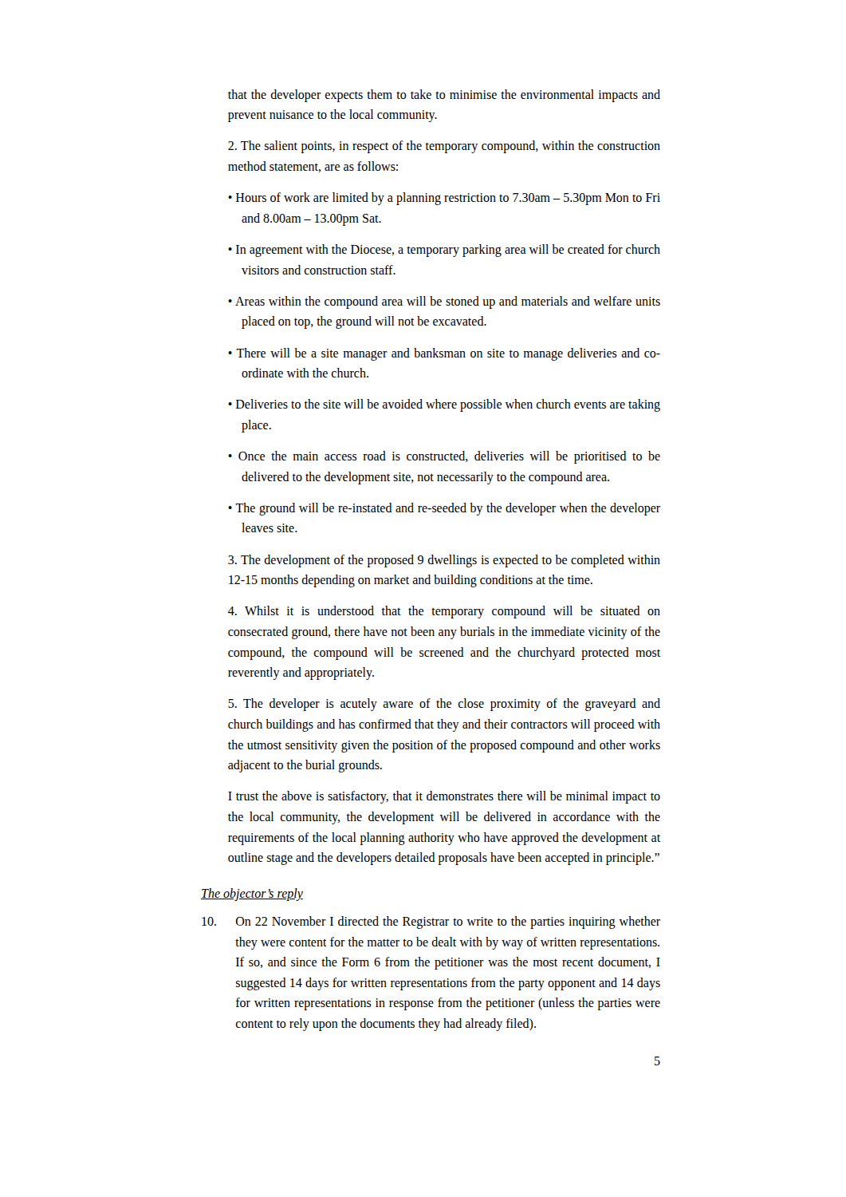that the developer expects them to take to minimise the environmental impacts and prevent nuisance to the local community.
2. The salient points, in respect of the temporary compound, within the construction method statement, are as follows:
• Hours of work are limited by a planning restriction to 7.30am – 5.30pm Mon to Fri and 8.00am – 13.00pm Sat.
• In agreement with the Diocese, a temporary parking area will be created for church visitors and construction staff.
• Areas within the compound area will be stoned up and materials and welfare units placed on top, the ground will not be excavated.
• There will be a site manager and banksman on site to manage deliveries and co-ordinate with the church.
• Deliveries to the site will be avoided where possible when church events are taking place.
• Once the main access road is constructed, deliveries will be prioritised to be delivered to the development site, not necessarily to the compound area.
• The ground will be re-instated and re-seeded by the developer when the developer leaves site.
3. The development of the proposed 9 dwellings is expected to be completed within 12-15 months depending on market and building conditions at the time.
4. Whilst it is understood that the temporary compound will be situated on consecrated ground, there have not been any burials in the immediate vicinity of the compound, the compound will be screened and the churchyard protected most reverently and appropriately.
5. The developer is acutely aware of the close proximity of the graveyard and church buildings and has confirmed that they and their contractors will proceed with the utmost sensitivity given the position of the proposed compound and other works adjacent to the burial grounds.
I trust the above is satisfactory, that it demonstrates there will be minimal impact to the local community, the development will be delivered in accordance with the requirements of the local planning authority who have approved the development at outline stage and the developers detailed proposals have been accepted in principle.”
The objector’s reply
10.
On 22 November I directed the Registrar to write to the parties inquiring whether they were content for the matter to be dealt with by way of written representations. If so, and since the Form 6 from the petitioner was the most recent document, I suggested 14 days for written representations from the party opponent and 14 days for written representations in response from the petitioner (unless the parties were content to rely upon the documents they had already filed).
5